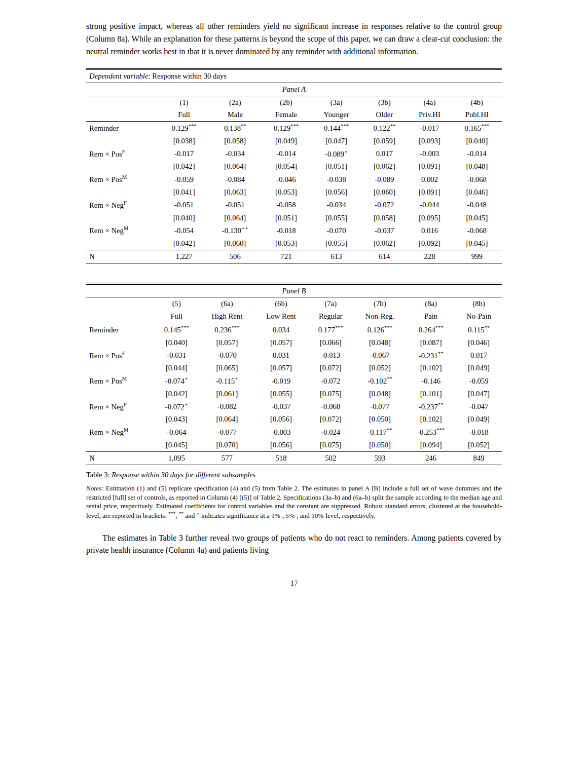strong positive impact, whereas all other reminders yield no significant increase in responses relative to the control group (Column 8a). While an explanation for these patterns is beyond the scope of this paper, we can draw a clear-cut conclusion: the neutral reminder works best in that it is never dominated by any reminder with additional information.
| Dependent variable : Response within 30 days |
| Panel A |
| | (1) | (2a) | (2b) | (3a) | (3b) | (4a) | (4b) |
| | Full | Male | Female | Younger | Older | Priv.HI | Publ.HI |
| Reminder | 0.129 *** | 0.138 ** | 0.129 *** | 0.144 *** | 0.122 ** | -0.017 | 0.165 *** |
| | [0.038] | [0.058] | [0.049] | [0.047] | [0.059] | [0.093] | [0.040] |
| Rem × Pos F | -0.017 | -0.034 | -0.014 | -0.089 ⋆ | 0.017 | -0.003 | -0.014 |
| | [0.042] | [0.064] | [0.054] | [0.051] | [0.062] | [0.091] | [0.048] |
| Rem × Pos M | -0.059 | -0.084 | -0.046 | -0.038 | -0.089 | 0.002 | -0.068 |
| | [0.041] | [0.063] | [0.053] | [0.056] | [0.060] | [0.091] | [0.046] |
| Rem × Neg F | -0.051 | -0.051 | -0.058 | -0.034 | -0.072 | -0.044 | -0.048 |
| | [0.040] | [0.064] | [0.051] | [0.055] | [0.058] | [0.095] | [0.045] |
| Rem × Neg M | -0.054 | -0.130 ⋆⋆ | -0.018 | -0.070 | -0.037 | 0.016 | -0.068 |
| | [0.042] | [0.060] | [0.053] | [0.055] | [0.062] | [0.092] | [0.045] |
| N | 1,227 | 506 | 721 | 613 | 614 | 228 | 999 |
| Panel B |
| | (5) | (6a) | (6b) | (7a) | (7b) | (8a) | (8b) |
| | Full | High Rent | Low Rent | Regular | Non-Reg. | Pain | No-Pain |
| Reminder | 0.145 *** | 0.236 *** | 0.034 | 0.177 *** | 0.126 *** | 0.264 *** | 0.115 ** |
| | [0.040] | [0.057] | [0.057] | [0.066] | [0.048] | [0.087] | [0.046] |
| Rem × Pos F | -0.031 | -0.070 | 0.031 | -0.013 | -0.067 | -0.231 ** | 0.017 |
| | [0.044] | [0.065] | [0.057] | [0.072] | [0.052] | [0.102] | [0.049] |
| Rem × Pos M | -0.074 ⋆ | -0.115 ⋆ | -0.019 | -0.072 | -0.102 ** | -0.146 | -0.059 |
| | [0.042] | [0.061] | [0.055] | [0.075] | [0.048] | [0.101] | [0.047] |
| Rem × Neg F | -0.072 ⋆ | -0.082 | -0.037 | -0.068 | -0.077 | -0.237 ** | -0.047 |
| | [0.043] | [0.064] | [0.056] | [0.072] | [0.050] | [0.102] | [0.049] |
| Rem × Neg M | -0.064 | -0.077 | -0.003 | -0.024 | -0.117 ** | -0.253 *** | -0.018 |
| | [0.045] | [0.070] | [0.056] | [0.075] | [0.050] | [0.094] | [0.052] |
| N | 1,095 | 577 | 518 | 502 | 593 | 246 | 849 |
Table 3: Response within 30 days for different subsamples
Notes: Estimation (1) and (5) replicate specification (4) and (5) from Table 2. The estimates in panel A [B] include a full set of wave dummies and the restricted [full] set of controls, as reported in Column (4) [(5)] of Table 2. Specifications (3a–b) and (6a–b) split the sample according to the median age and rental price, respectively. Estimated coefficients for control variables and the constant are suppressed. Robust standard errors, clustered at the household-level, are reported in brackets. ***, ** and ⋆ indicates significance at a 1%-, 5%-, and 10%-level, respectively.
The estimates in Table 3 further reveal two groups of patients who do not react to reminders. Among patients covered by private health insurance (Column 4a) and patients living
17